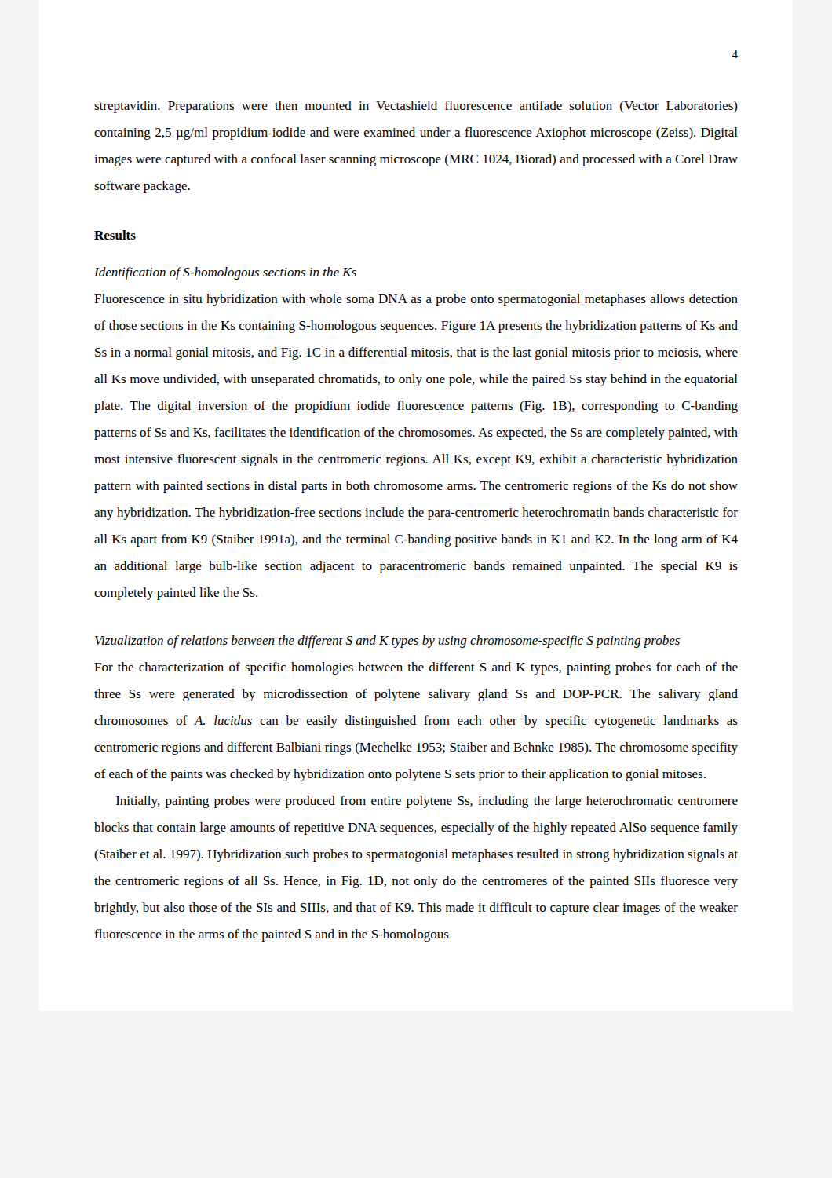4
streptavidin. Preparations were then mounted in Vectashield fluorescence antifade solution (Vector Laboratories) containing 2,5 µg/ml propidium iodide and were examined under a fluorescence Axiophot microscope (Zeiss). Digital images were captured with a confocal laser scanning microscope (MRC 1024, Biorad) and processed with a Corel Draw software package.
Results
Identification of S-homologous sections in the Ks
Fluorescence in situ hybridization with whole soma DNA as a probe onto spermatogonial metaphases allows detection of those sections in the Ks containing S-homologous sequences. Figure 1A presents the hybridization patterns of Ks and Ss in a normal gonial mitosis, and Fig. 1C in a differential mitosis, that is the last gonial mitosis prior to meiosis, where all Ks move undivided, with unseparated chromatids, to only one pole, while the paired Ss stay behind in the equatorial plate. The digital inversion of the propidium iodide fluorescence patterns (Fig. 1B), corresponding to C-banding patterns of Ss and Ks, facilitates the identification of the chromosomes. As expected, the Ss are completely painted, with most intensive fluorescent signals in the centromeric regions. All Ks, except K9, exhibit a characteristic hybridization pattern with painted sections in distal parts in both chromosome arms. The centromeric regions of the Ks do not show any hybridization. The hybridization-free sections include the para-centromeric heterochromatin bands characteristic for all Ks apart from K9 (Staiber 1991a), and the terminal C-banding positive bands in K1 and K2. In the long arm of K4 an additional large bulb-like section adjacent to paracentromeric bands remained unpainted. The special K9 is completely painted like the Ss.
Vizualization of relations between the different S and K types by using chromosome-specific S painting probes
For the characterization of specific homologies between the different S and K types, painting probes for each of the three Ss were generated by microdissection of polytene salivary gland Ss and DOP-PCR. The salivary gland chromosomes of A. lucidus can be easily distinguished from each other by specific cytogenetic landmarks as centromeric regions and different Balbiani rings (Mechelke 1953; Staiber and Behnke 1985). The chromosome specifity of each of the paints was checked by hybridization onto polytene S sets prior to their application to gonial mitoses.
Initially, painting probes were produced from entire polytene Ss, including the large heterochromatic centromere blocks that contain large amounts of repetitive DNA sequences, especially of the highly repeated AlSo sequence family (Staiber et al. 1997). Hybridization such probes to spermatogonial metaphases resulted in strong hybridization signals at the centromeric regions of all Ss. Hence, in Fig. 1D, not only do the centromeres of the painted SIIs fluoresce very brightly, but also those of the SIs and SIIIs, and that of K9. This made it difficult to capture clear images of the weaker fluorescence in the arms of the painted S and in the S-homologous